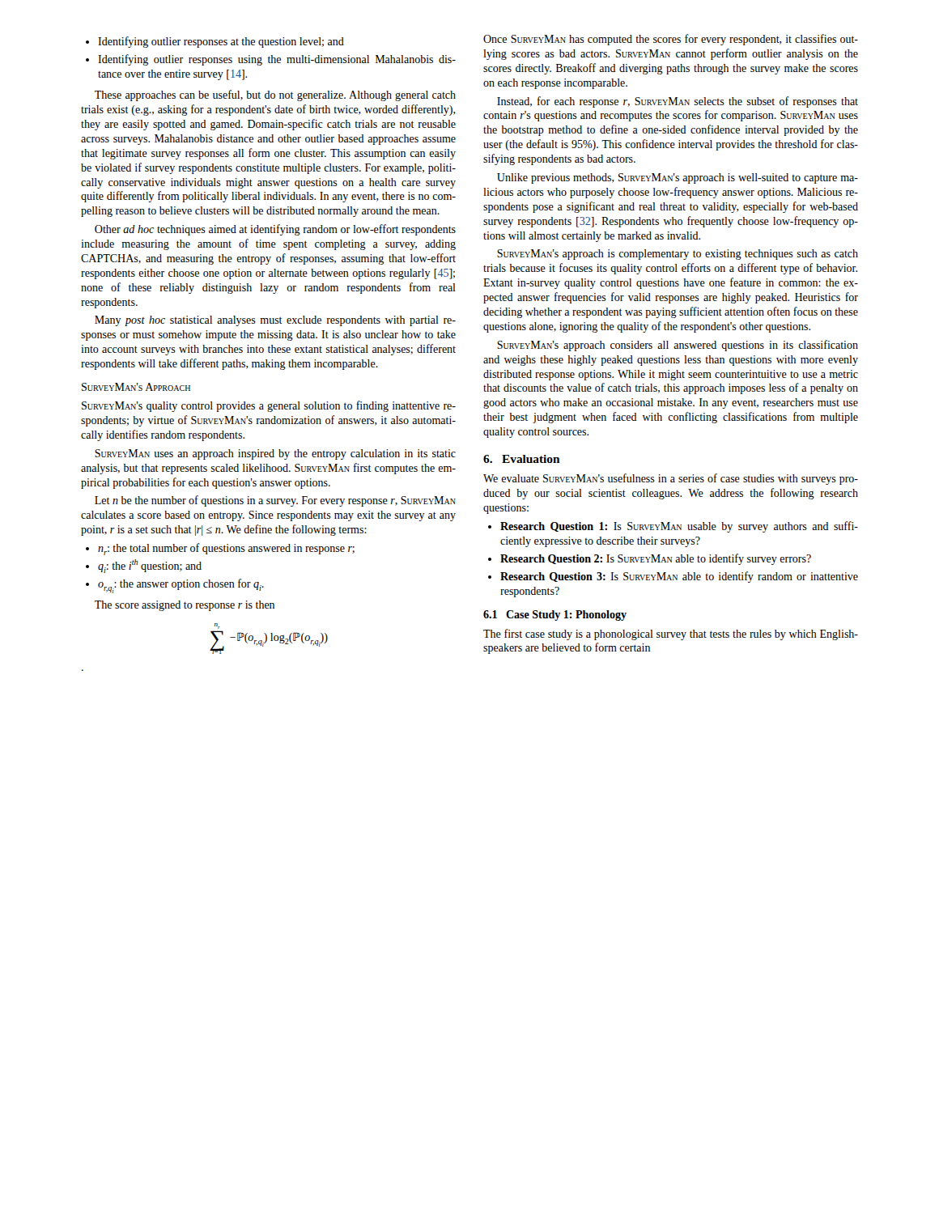Identifying outlier responses at the question level; and
Identifying outlier responses using the multi-dimensional Mahalanobis distance over the entire survey [14].
These approaches can be useful, but do not generalize. Although general catch trials exist (e.g., asking for a respondent's date of birth twice, worded differently), they are easily spotted and gamed. Domain-specific catch trials are not reusable across surveys. Mahalanobis distance and other outlier based approaches assume that legitimate survey responses all form one cluster. This assumption can easily be violated if survey respondents constitute multiple clusters. For example, politically conservative individuals might answer questions on a health care survey quite differently from politically liberal individuals. In any event, there is no compelling reason to believe clusters will be distributed normally around the mean.
Other ad hoc techniques aimed at identifying random or low-effort respondents include measuring the amount of time spent completing a survey, adding CAPTCHAs, and measuring the entropy of responses, assuming that low-effort respondents either choose one option or alternate between options regularly [45]; none of these reliably distinguish lazy or random respondents from real respondents.
Many post hoc statistical analyses must exclude respondents with partial responses or must somehow impute the missing data. It is also unclear how to take into account surveys with branches into these extant statistical analyses; different respondents will take different paths, making them incomparable.
SurveyMan's Approach
SurveyMan's quality control provides a general solution to finding inattentive respondents; by virtue of SurveyMan's randomization of answers, it also automatically identifies random respondents.
SurveyMan uses an approach inspired by the entropy calculation in its static analysis, but that represents scaled likelihood. SurveyMan first computes the empirical probabilities for each question's answer options.
Let n be the number of questions in a survey. For every response r, SurveyMan calculates a score based on entropy. Since respondents may exit the survey at any point, r is a set such that |r| ≤ n. We define the following terms:
nr: the total number of questions answered in response r;
qi: the ith question; and
or,qi: the answer option chosen for qi.
The score assigned to response r is then
nr ∑ i=1 −ℙ(or,qi) log2(ℙ(or,qi))
.
Once SurveyMan has computed the scores for every respondent, it classifies outlying scores as bad actors. SurveyMan cannot perform outlier analysis on the scores directly. Breakoff and diverging paths through the survey make the scores on each response incomparable.
Instead, for each response r, SurveyMan selects the subset of responses that contain r's questions and recomputes the scores for comparison. SurveyMan uses the bootstrap method to define a one-sided confidence interval provided by the user (the default is 95%). This confidence interval provides the threshold for classifying respondents as bad actors.
Unlike previous methods, SurveyMan's approach is well-suited to capture malicious actors who purposely choose low-frequency answer options. Malicious respondents pose a significant and real threat to validity, especially for web-based survey respondents [32]. Respondents who frequently choose low-frequency options will almost certainly be marked as invalid.
SurveyMan's approach is complementary to existing techniques such as catch trials because it focuses its quality control efforts on a different type of behavior. Extant in-survey quality control questions have one feature in common: the expected answer frequencies for valid responses are highly peaked. Heuristics for deciding whether a respondent was paying sufficient attention often focus on these questions alone, ignoring the quality of the respondent's other questions.
SurveyMan's approach considers all answered questions in its classification and weighs these highly peaked questions less than questions with more evenly distributed response options. While it might seem counterintuitive to use a metric that discounts the value of catch trials, this approach imposes less of a penalty on good actors who make an occasional mistake. In any event, researchers must use their best judgment when faced with conflicting classifications from multiple quality control sources.
6. Evaluation
We evaluate SurveyMan's usefulness in a series of case studies with surveys produced by our social scientist colleagues. We address the following research questions:
Research Question 1: Is SurveyMan usable by survey authors and sufficiently expressive to describe their surveys?
Research Question 2: Is SurveyMan able to identify survey errors?
Research Question 3: Is SurveyMan able to identify random or inattentive respondents?
6.1 Case Study 1: Phonology
The first case study is a phonological survey that tests the rules by which English-speakers are believed to form certain